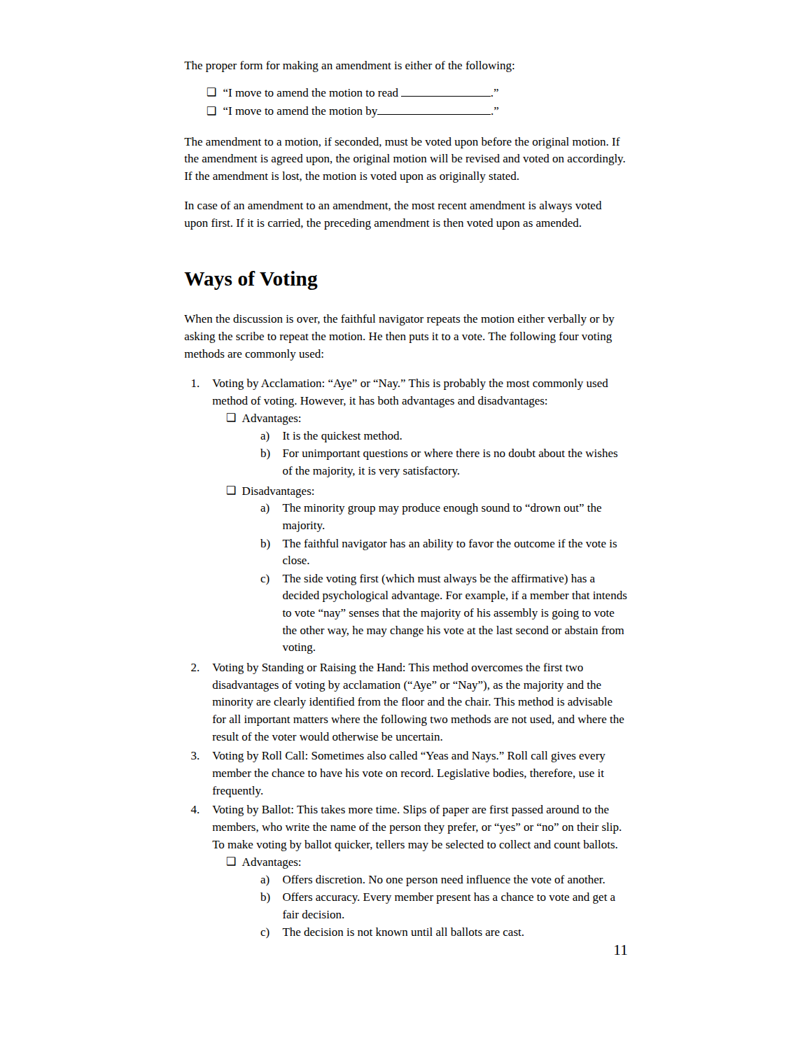The proper form for making an amendment is either of the following:
“I move to amend the motion to read .”
“I move to amend the motion by .”
The amendment to a motion, if seconded, must be voted upon before the original motion. If the amendment is agreed upon, the original motion will be revised and voted on accordingly. If the amendment is lost, the motion is voted upon as originally stated.
In case of an amendment to an amendment, the most recent amendment is always voted upon first. If it is carried, the preceding amendment is then voted upon as amended.
Ways of Voting
When the discussion is over, the faithful navigator repeats the motion either verbally or by asking the scribe to repeat the motion. He then puts it to a vote. The following four voting methods are commonly used:
Voting by Acclamation: “Aye” or “Nay.” This is probably the most commonly used method of voting. However, it has both advantages and disadvantages:
Advantages:
It is the quickest method.
For unimportant questions or where there is no doubt about the wishes of the majority, it is very satisfactory.
Disadvantages:
The minority group may produce enough sound to “drown out” the majority.
The faithful navigator has an ability to favor the outcome if the vote is close.
The side voting first (which must always be the affirmative) has a decided psychological advantage. For example, if a member that intends to vote “nay” senses that the majority of his assembly is going to vote the other way, he may change his vote at the last second or abstain from voting.
Voting by Standing or Raising the Hand: This method overcomes the first two disadvantages of voting by acclamation (“Aye” or “Nay”), as the majority and the minority are clearly identified from the floor and the chair. This method is advisable for all important matters where the following two methods are not used, and where the result of the voter would otherwise be uncertain.
Voting by Roll Call: Sometimes also called “Yeas and Nays.” Roll call gives every member the chance to have his vote on record. Legislative bodies, therefore, use it frequently.
Voting by Ballot: This takes more time. Slips of paper are first passed around to the members, who write the name of the person they prefer, or “yes” or “no” on their slip. To make voting by ballot quicker, tellers may be selected to collect and count ballots.
Advantages:
Offers discretion. No one person need influence the vote of another.
Offers accuracy. Every member present has a chance to vote and get a fair decision.
The decision is not known until all ballots are cast.
11